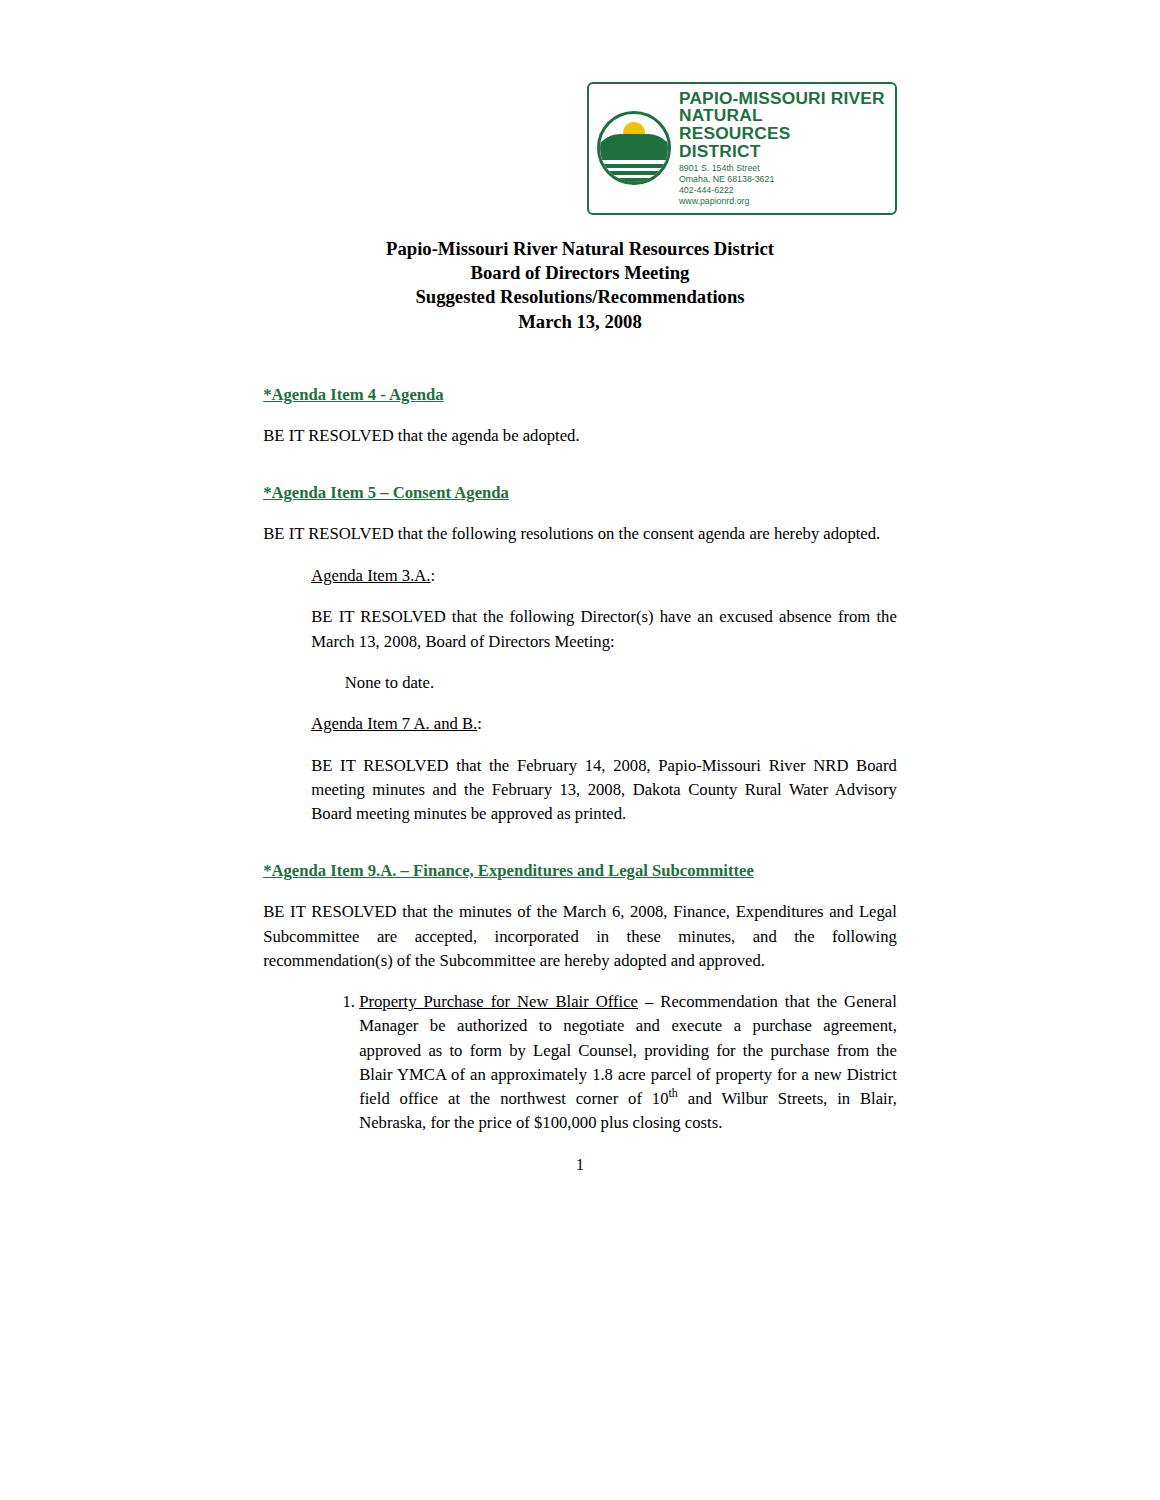Papio-Missouri River Natural Resources District
8901 S. 154th Street
Omaha, NE 68138-3621
402-444-6222
www.papionrd.org
Papio-Missouri River Natural Resources District Board of Directors Meeting Suggested Resolutions/Recommendations March 13, 2008
*Agenda Item 4 - Agenda
BE IT RESOLVED that the agenda be adopted.
*Agenda Item 5 – Consent Agenda
BE IT RESOLVED that the following resolutions on the consent agenda are hereby adopted.
Agenda Item 3.A.:
BE IT RESOLVED that the following Director(s) have an excused absence from the March 13, 2008, Board of Directors Meeting:
None to date.
Agenda Item 7 A. and B.:
BE IT RESOLVED that the February 14, 2008, Papio-Missouri River NRD Board meeting minutes and the February 13, 2008, Dakota County Rural Water Advisory Board meeting minutes be approved as printed.
*Agenda Item 9.A. – Finance, Expenditures and Legal Subcommittee
BE IT RESOLVED that the minutes of the March 6, 2008, Finance, Expenditures and Legal Subcommittee are accepted, incorporated in these minutes, and the following recommendation(s) of the Subcommittee are hereby adopted and approved.
Property Purchase for New Blair Office – Recommendation that the General Manager be authorized to negotiate and execute a purchase agreement, approved as to form by Legal Counsel, providing for the purchase from the Blair YMCA of an approximately 1.8 acre parcel of property for a new District field office at the northwest corner of 10th and Wilbur Streets, in Blair, Nebraska, for the price of $100,000 plus closing costs.
1